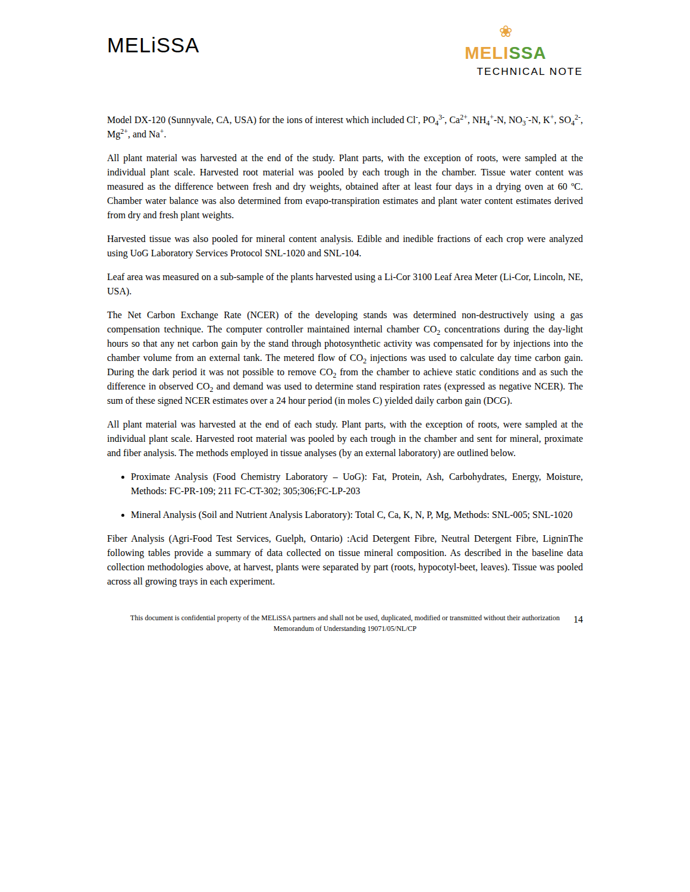MELiSSA
❀
MELISSA
TECHNICAL NOTE
Model DX-120 (Sunnyvale, CA, USA) for the ions of interest which included Cl-, PO43-, Ca2+, NH4+-N, NO3--N, K+, SO42-, Mg2+, and Na+.
All plant material was harvested at the end of the study. Plant parts, with the exception of roots, were sampled at the individual plant scale. Harvested root material was pooled by each trough in the chamber. Tissue water content was measured as the difference between fresh and dry weights, obtained after at least four days in a drying oven at 60 ºC. Chamber water balance was also determined from evapo-transpiration estimates and plant water content estimates derived from dry and fresh plant weights.
Harvested tissue was also pooled for mineral content analysis. Edible and inedible fractions of each crop were analyzed using UoG Laboratory Services Protocol SNL-1020 and SNL-104.
Leaf area was measured on a sub-sample of the plants harvested using a Li-Cor 3100 Leaf Area Meter (Li-Cor, Lincoln, NE, USA).
The Net Carbon Exchange Rate (NCER) of the developing stands was determined non-destructively using a gas compensation technique. The computer controller maintained internal chamber CO2 concentrations during the day-light hours so that any net carbon gain by the stand through photosynthetic activity was compensated for by injections into the chamber volume from an external tank. The metered flow of CO2 injections was used to calculate day time carbon gain. During the dark period it was not possible to remove CO2 from the chamber to achieve static conditions and as such the difference in observed CO2 and demand was used to determine stand respiration rates (expressed as negative NCER). The sum of these signed NCER estimates over a 24 hour period (in moles C) yielded daily carbon gain (DCG).
All plant material was harvested at the end of each study. Plant parts, with the exception of roots, were sampled at the individual plant scale. Harvested root material was pooled by each trough in the chamber and sent for mineral, proximate and fiber analysis. The methods employed in tissue analyses (by an external laboratory) are outlined below.
Proximate Analysis (Food Chemistry Laboratory – UoG): Fat, Protein, Ash, Carbohydrates, Energy, Moisture, Methods: FC-PR-109; 211 FC-CT-302; 305;306;FC-LP-203
Mineral Analysis (Soil and Nutrient Analysis Laboratory): Total C, Ca, K, N, P, Mg, Methods: SNL-005; SNL-1020
Fiber Analysis (Agri-Food Test Services, Guelph, Ontario) :Acid Detergent Fibre, Neutral Detergent Fibre, LigninThe following tables provide a summary of data collected on tissue mineral composition. As described in the baseline data collection methodologies above, at harvest, plants were separated by part (roots, hypocotyl-beet, leaves). Tissue was pooled across all growing trays in each experiment.
14
This document is confidential property of the MELiSSA partners and shall not be used, duplicated, modified or transmitted without their authorization
Memorandum of Understanding 19071/05/NL/CP